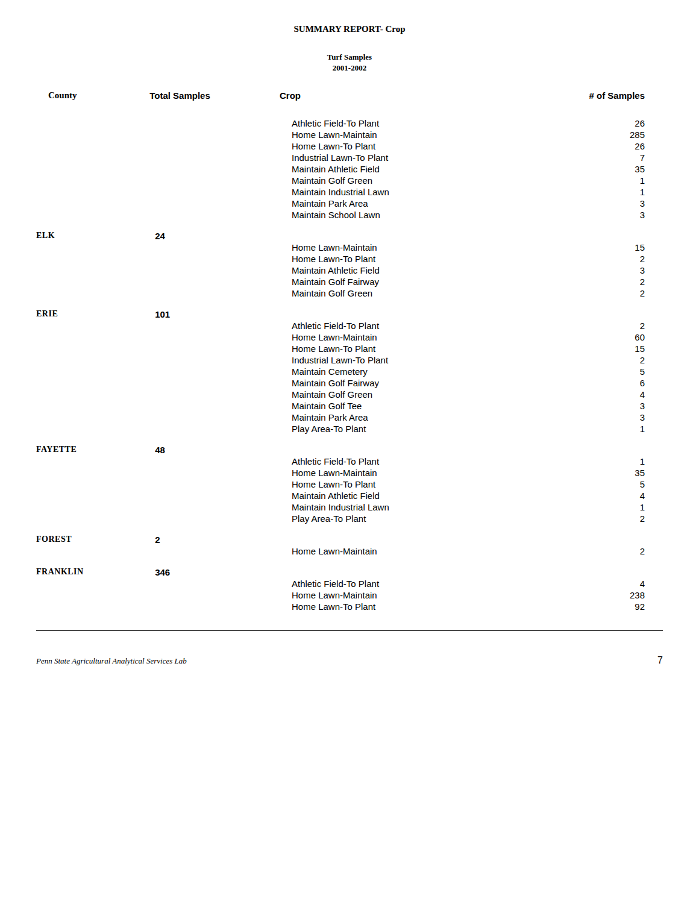SUMMARY REPORT- Crop
Turf Samples
2001-2002
| County | Total Samples | Crop | # of Samples |
| --- | --- | --- | --- |
| | | Athletic Field-To Plant | 26 |
| | | Home Lawn-Maintain | 285 |
| | | Home Lawn-To Plant | 26 |
| | | Industrial Lawn-To Plant | 7 |
| | | Maintain Athletic Field | 35 |
| | | Maintain Golf Green | 1 |
| | | Maintain Industrial Lawn | 1 |
| | | Maintain Park Area | 3 |
| | | Maintain School Lawn | 3 |
| ELK | 24 | | |
| | | Home Lawn-Maintain | 15 |
| | | Home Lawn-To Plant | 2 |
| | | Maintain Athletic Field | 3 |
| | | Maintain Golf Fairway | 2 |
| | | Maintain Golf Green | 2 |
| ERIE | 101 | | |
| | | Athletic Field-To Plant | 2 |
| | | Home Lawn-Maintain | 60 |
| | | Home Lawn-To Plant | 15 |
| | | Industrial Lawn-To Plant | 2 |
| | | Maintain Cemetery | 5 |
| | | Maintain Golf Fairway | 6 |
| | | Maintain Golf Green | 4 |
| | | Maintain Golf Tee | 3 |
| | | Maintain Park Area | 3 |
| | | Play Area-To Plant | 1 |
| FAYETTE | 48 | | |
| | | Athletic Field-To Plant | 1 |
| | | Home Lawn-Maintain | 35 |
| | | Home Lawn-To Plant | 5 |
| | | Maintain Athletic Field | 4 |
| | | Maintain Industrial Lawn | 1 |
| | | Play Area-To Plant | 2 |
| FOREST | 2 | | |
| | | Home Lawn-Maintain | 2 |
| FRANKLIN | 346 | | |
| | | Athletic Field-To Plant | 4 |
| | | Home Lawn-Maintain | 238 |
| | | Home Lawn-To Plant | 92 |
Penn State Agricultural Analytical Services Lab 7